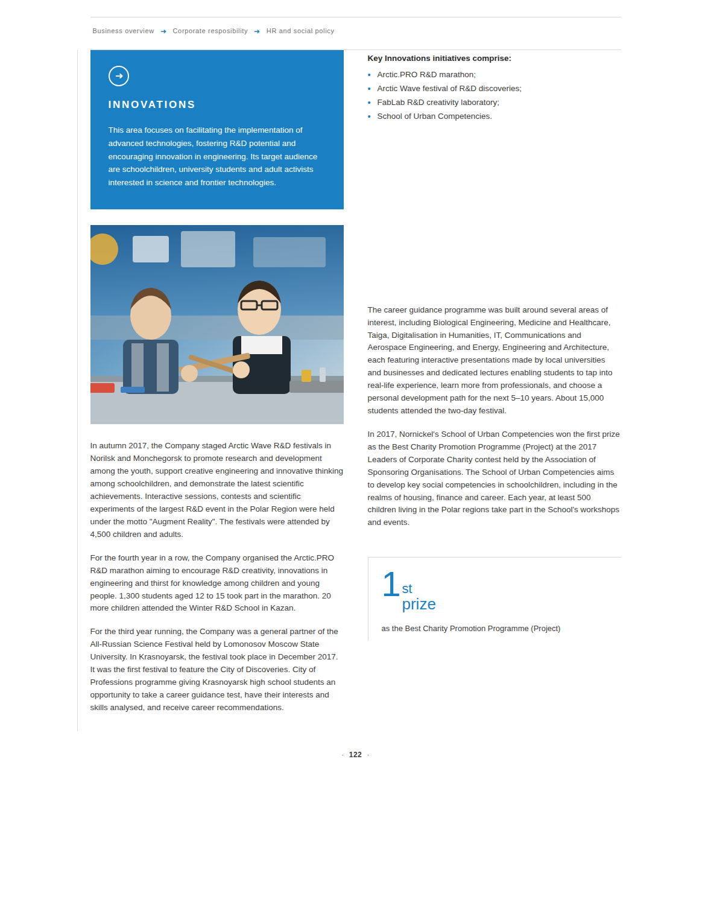Business overview ➜ Corporate resposibility ➜ HR and social policy
➜
Innovations
This area focuses on facilitating the implementation of advanced technologies, fostering R&D potential and encouraging innovation in engineering. Its target audience are schoolchildren, university students and adult activists interested in science and frontier technologies.
In autumn 2017, the Company staged Arctic Wave R&D festivals in Norilsk and Monchegorsk to promote research and development among the youth, support creative engineering and innovative thinking among schoolchildren, and demonstrate the latest scientific achievements. Interactive sessions, contests and scientific experiments of the largest R&D event in the Polar Region were held under the motto "Augment Reality". The festivals were attended by 4,500 children and adults.
For the fourth year in a row, the Company organised the Arctic.PRO R&D marathon aiming to encourage R&D creativity, innovations in engineering and thirst for knowledge among children and young people. 1,300 students aged 12 to 15 took part in the marathon. 20 more children attended the Winter R&D School in Kazan.
For the third year running, the Company was a general partner of the All-Russian Science Festival held by Lomonosov Moscow State University. In Krasnoyarsk, the festival took place in December 2017. It was the first festival to feature the City of Discoveries. City of Professions programme giving Krasnoyarsk high school students an opportunity to take a career guidance test, have their interests and skills analysed, and receive career recommendations.
Key Innovations initiatives comprise:
Arctic.PRO R&D marathon;
Arctic Wave festival of R&D discoveries;
FabLab R&D creativity laboratory;
School of Urban Competencies.
The career guidance programme was built around several areas of interest, including Biological Engineering, Medicine and Healthcare, Taiga, Digitalisation in Humanities, IT, Communications and Aerospace Engineering, and Energy, Engineering and Architecture, each featuring interactive presentations made by local universities and businesses and dedicated lectures enabling students to tap into real-life experience, learn more from professionals, and choose a personal development path for the next 5–10 years. About 15,000 students attended the two-day festival.
In 2017, Nornickel's School of Urban Competencies won the first prize as the Best Charity Promotion Programme (Project) at the 2017 Leaders of Corporate Charity contest held by the Association of Sponsoring Organisations. The School of Urban Competencies aims to develop key social competencies in schoolchildren, including in the realms of housing, finance and career. Each year, at least 500 children living in the Polar regions take part in the School's workshops and events.
1 st
prize
as the Best Charity Promotion Programme (Project)
·122·